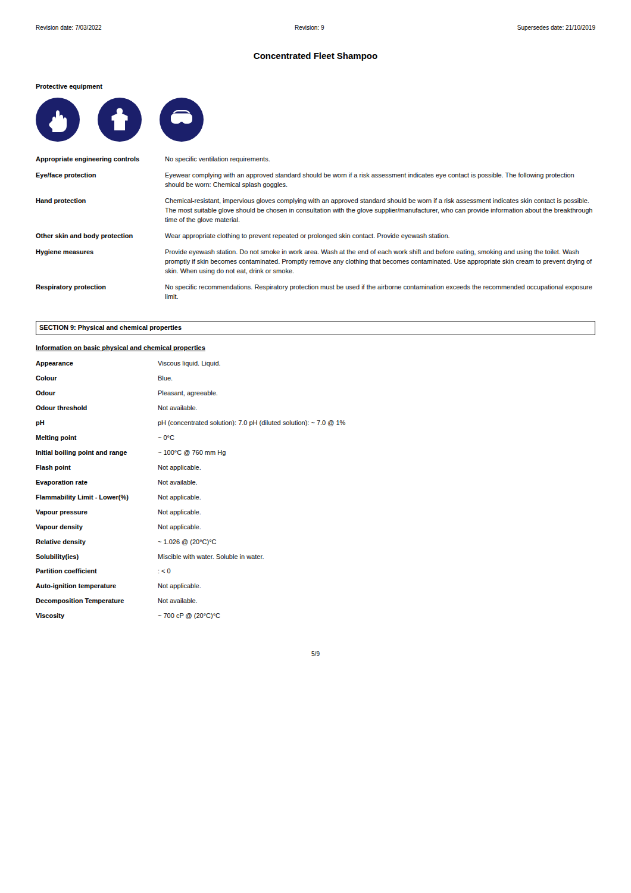Revision date: 7/03/2022 Revision: 9 Supersedes date: 21/10/2019
Concentrated Fleet Shampoo
Protective equipment
| Appropriate engineering controls | No specific ventilation requirements. |
| Eye/face protection | Eyewear complying with an approved standard should be worn if a risk assessment indicates eye contact is possible. The following protection should be worn: Chemical splash goggles. |
| Hand protection | Chemical-resistant, impervious gloves complying with an approved standard should be worn if a risk assessment indicates skin contact is possible. The most suitable glove should be chosen in consultation with the glove supplier/manufacturer, who can provide information about the breakthrough time of the glove material. |
| Other skin and body protection | Wear appropriate clothing to prevent repeated or prolonged skin contact. Provide eyewash station. |
| Hygiene measures | Provide eyewash station. Do not smoke in work area. Wash at the end of each work shift and before eating, smoking and using the toilet. Wash promptly if skin becomes contaminated. Promptly remove any clothing that becomes contaminated. Use appropriate skin cream to prevent drying of skin. When using do not eat, drink or smoke. |
| Respiratory protection | No specific recommendations. Respiratory protection must be used if the airborne contamination exceeds the recommended occupational exposure limit. |
SECTION 9: Physical and chemical properties
Information on basic physical and chemical properties
| Appearance | Viscous liquid. Liquid. |
| Colour | Blue. |
| Odour | Pleasant, agreeable. |
| Odour threshold | Not available. |
| pH | pH (concentrated solution): 7.0 pH (diluted solution): ~ 7.0 @ 1% |
| Melting point | ~ 0°C |
| Initial boiling point and range | ~ 100°C @ 760 mm Hg |
| Flash point | Not applicable. |
| Evaporation rate | Not available. |
| Flammability Limit - Lower(%) | Not applicable. |
| Vapour pressure | Not applicable. |
| Vapour density | Not applicable. |
| Relative density | ~ 1.026 @ (20°C)°C |
| Solubility(ies) | Miscible with water. Soluble in water. |
| Partition coefficient | : < 0 |
| Auto-ignition temperature | Not applicable. |
| Decomposition Temperature | Not available. |
| Viscosity | ~ 700 cP @ (20°C)°C |
5/9